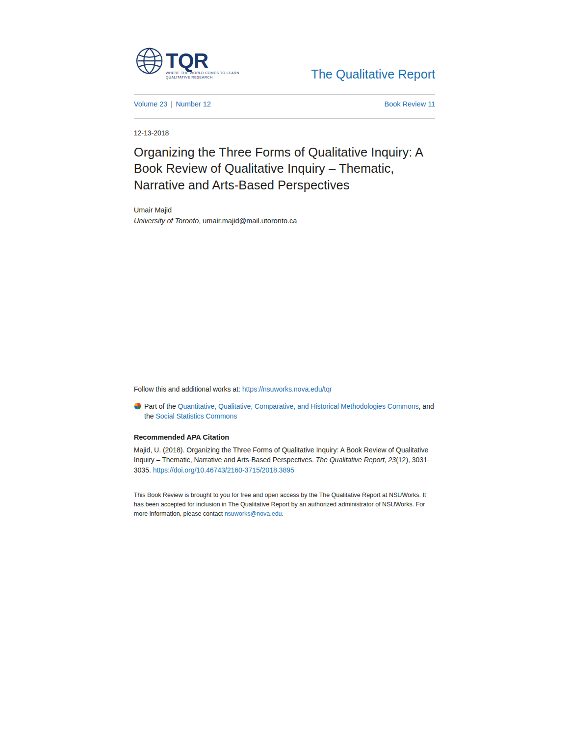TQR WHERE THE WORLD COMES TO LEARN QUALITATIVE RESEARCH
The Qualitative Report
Volume 23|Number 12
Book Review 11
12-13-2018
Organizing the Three Forms of Qualitative Inquiry: A Book Review of Qualitative Inquiry – Thematic, Narrative and Arts-Based Perspectives
Umair Majid
University of Toronto, umair.majid@mail.utoronto.ca
Follow this and additional works at: https://nsuworks.nova.edu/tqr
Part of the Quantitative, Qualitative, Comparative, and Historical Methodologies Commons, and the Social Statistics Commons
Recommended APA Citation
Majid, U. (2018). Organizing the Three Forms of Qualitative Inquiry: A Book Review of Qualitative Inquiry – Thematic, Narrative and Arts-Based Perspectives. The Qualitative Report, 23(12), 3031-3035. https://doi.org/10.46743/2160-3715/2018.3895
This Book Review is brought to you for free and open access by the The Qualitative Report at NSUWorks. It has been accepted for inclusion in The Qualitative Report by an authorized administrator of NSUWorks. For more information, please contact nsuworks@nova.edu.